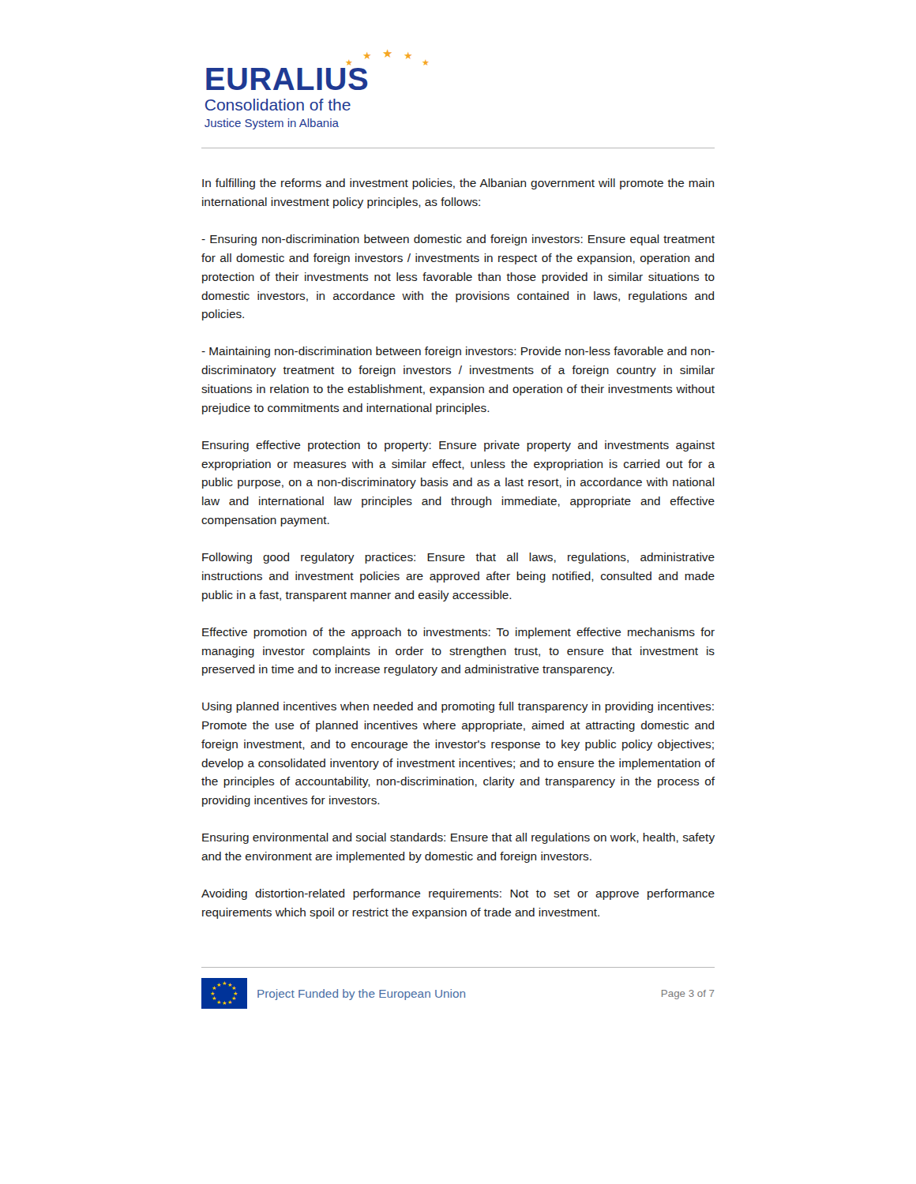★ ★ ★ ★ ★
EURALIUS
Consolidation of the
Justice System in Albania
In fulfilling the reforms and investment policies, the Albanian government will promote the main international investment policy principles, as follows:
- Ensuring non-discrimination between domestic and foreign investors: Ensure equal treatment for all domestic and foreign investors / investments in respect of the expansion, operation and protection of their investments not less favorable than those provided in similar situations to domestic investors, in accordance with the provisions contained in laws, regulations and policies.
- Maintaining non-discrimination between foreign investors: Provide non-less favorable and non-discriminatory treatment to foreign investors / investments of a foreign country in similar situations in relation to the establishment, expansion and operation of their investments without prejudice to commitments and international principles.
Ensuring effective protection to property: Ensure private property and investments against expropriation or measures with a similar effect, unless the expropriation is carried out for a public purpose, on a non-discriminatory basis and as a last resort, in accordance with national law and international law principles and through immediate, appropriate and effective compensation payment.
Following good regulatory practices: Ensure that all laws, regulations, administrative instructions and investment policies are approved after being notified, consulted and made public in a fast, transparent manner and easily accessible.
Effective promotion of the approach to investments: To implement effective mechanisms for managing investor complaints in order to strengthen trust, to ensure that investment is preserved in time and to increase regulatory and administrative transparency.
Using planned incentives when needed and promoting full transparency in providing incentives: Promote the use of planned incentives where appropriate, aimed at attracting domestic and foreign investment, and to encourage the investor's response to key public policy objectives; develop a consolidated inventory of investment incentives; and to ensure the implementation of the principles of accountability, non-discrimination, clarity and transparency in the process of providing incentives for investors.
Ensuring environmental and social standards: Ensure that all regulations on work, health, safety and the environment are implemented by domestic and foreign investors.
Avoiding distortion-related performance requirements: Not to set or approve performance requirements which spoil or restrict the expansion of trade and investment.
★★★ ★★★ ★★★ ★★★
Project Funded by the European Union
Page 3 of 7